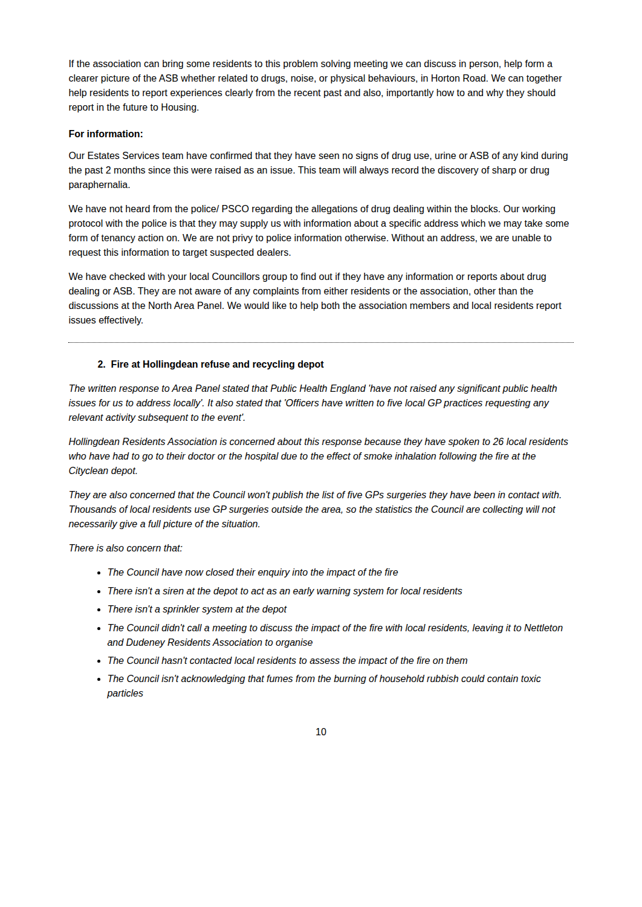If the association can bring some residents to this problem solving meeting we can discuss in person, help form a clearer picture of the ASB whether related to drugs, noise, or physical behaviours, in Horton Road. We can together help residents to report experiences clearly from the recent past and also, importantly how to and why they should report in the future to Housing.
For information:
Our Estates Services team have confirmed that they have seen no signs of drug use, urine or ASB of any kind during the past 2 months since this were raised as an issue. This team will always record the discovery of sharp or drug paraphernalia.
We have not heard from the police/ PSCO regarding the allegations of drug dealing within the blocks. Our working protocol with the police is that they may supply us with information about a specific address which we may take some form of tenancy action on. We are not privy to police information otherwise. Without an address, we are unable to request this information to target suspected dealers.
We have checked with your local Councillors group to find out if they have any information or reports about drug dealing or ASB. They are not aware of any complaints from either residents or the association, other than the discussions at the North Area Panel. We would like to help both the association members and local residents report issues effectively.
2. Fire at Hollingdean refuse and recycling depot
The written response to Area Panel stated that Public Health England 'have not raised any significant public health issues for us to address locally'. It also stated that 'Officers have written to five local GP practices requesting any relevant activity subsequent to the event'.
Hollingdean Residents Association is concerned about this response because they have spoken to 26 local residents who have had to go to their doctor or the hospital due to the effect of smoke inhalation following the fire at the Cityclean depot.
They are also concerned that the Council won't publish the list of five GPs surgeries they have been in contact with. Thousands of local residents use GP surgeries outside the area, so the statistics the Council are collecting will not necessarily give a full picture of the situation.
There is also concern that:
The Council have now closed their enquiry into the impact of the fire
There isn't a siren at the depot to act as an early warning system for local residents
There isn't a sprinkler system at the depot
The Council didn't call a meeting to discuss the impact of the fire with local residents, leaving it to Nettleton and Dudeney Residents Association to organise
The Council hasn't contacted local residents to assess the impact of the fire on them
The Council isn't acknowledging that fumes from the burning of household rubbish could contain toxic particles
10